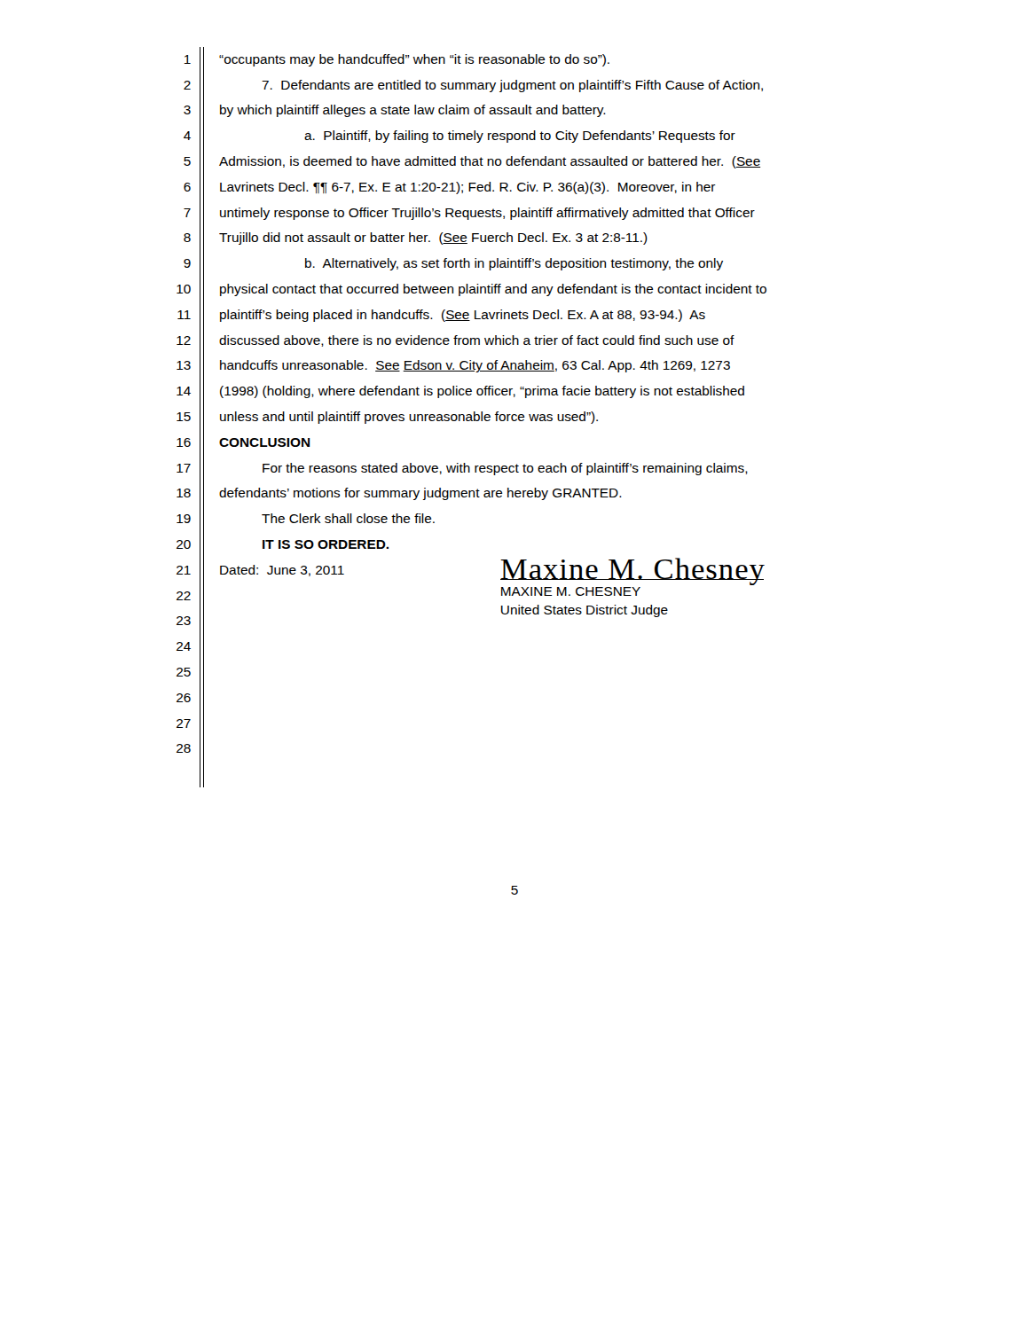1
2
3
4
5
6
7
8
9
10
11
12
13
14
15
16
17
18
19
20
21
22
23
24
25
26
27
28
“occupants may be handcuffed” when “it is reasonable to do so”).
7. Defendants are entitled to summary judgment on plaintiff’s Fifth Cause of Action,
by which plaintiff alleges a state law claim of assault and battery.
a. Plaintiff, by failing to timely respond to City Defendants’ Requests for
Admission, is deemed to have admitted that no defendant assaulted or battered her. (See
Lavrinets Decl. ¶¶ 6-7, Ex. E at 1:20-21); Fed. R. Civ. P. 36(a)(3). Moreover, in her
untimely response to Officer Trujillo’s Requests, plaintiff affirmatively admitted that Officer
Trujillo did not assault or batter her. (See Fuerch Decl. Ex. 3 at 2:8-11.)
b. Alternatively, as set forth in plaintiff’s deposition testimony, the only
physical contact that occurred between plaintiff and any defendant is the contact incident to
plaintiff’s being placed in handcuffs. (See Lavrinets Decl. Ex. A at 88, 93-94.) As
discussed above, there is no evidence from which a trier of fact could find such use of
handcuffs unreasonable. See Edson v. City of Anaheim, 63 Cal. App. 4th 1269, 1273
(1998) (holding, where defendant is police officer, “prima facie battery is not established
unless and until plaintiff proves unreasonable force was used”).
CONCLUSION
For the reasons stated above, with respect to each of plaintiff’s remaining claims,
defendants’ motions for summary judgment are hereby GRANTED.
The Clerk shall close the file.
IT IS SO ORDERED.
Dated: June 3, 2011
Maxine M. Chesney
MAXINE M. CHESNEY
United States District Judge
5